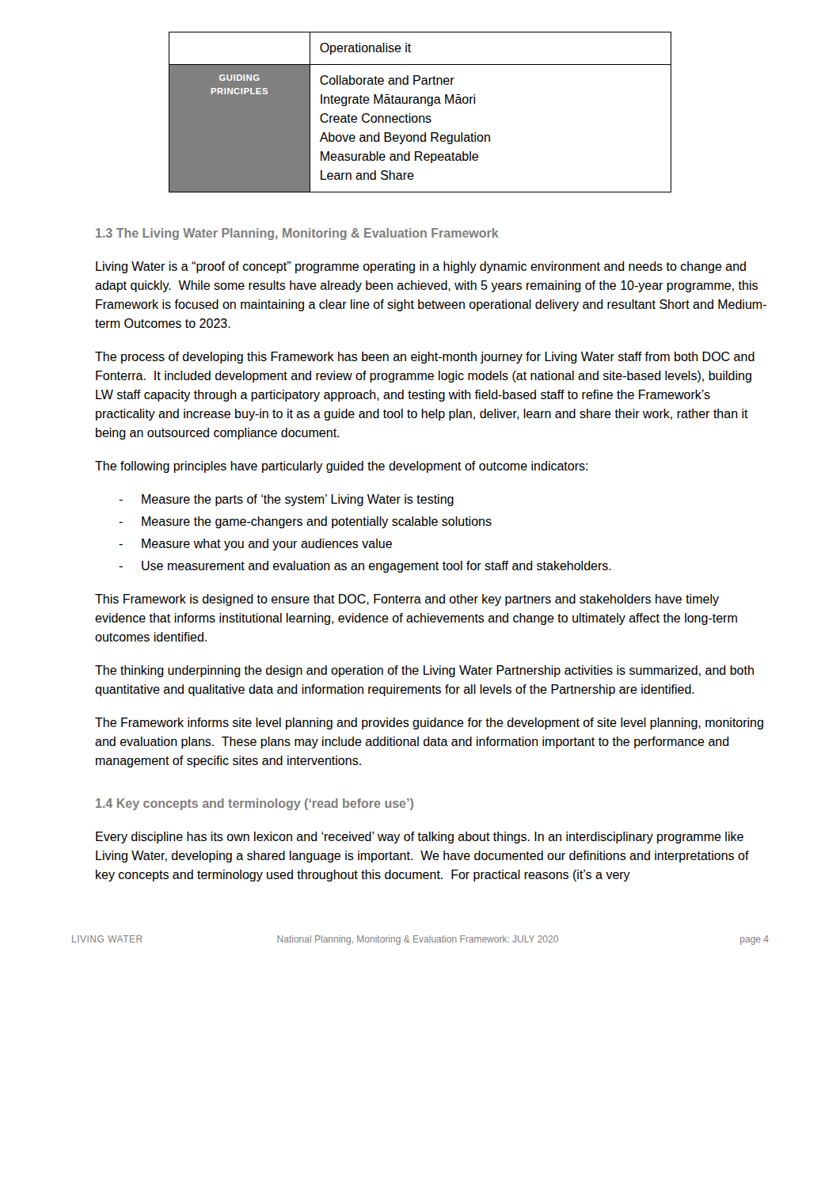| | Operationalise it |
| GUIDING PRINCIPLES | Collaborate and Partner Integrate Mātauranga Māori Create Connections Above and Beyond Regulation Measurable and Repeatable Learn and Share |
1.3 The Living Water Planning, Monitoring & Evaluation Framework
Living Water is a “proof of concept” programme operating in a highly dynamic environment and needs to change and adapt quickly. While some results have already been achieved, with 5 years remaining of the 10-year programme, this Framework is focused on maintaining a clear line of sight between operational delivery and resultant Short and Medium-term Outcomes to 2023.
The process of developing this Framework has been an eight-month journey for Living Water staff from both DOC and Fonterra. It included development and review of programme logic models (at national and site-based levels), building LW staff capacity through a participatory approach, and testing with field-based staff to refine the Framework’s practicality and increase buy-in to it as a guide and tool to help plan, deliver, learn and share their work, rather than it being an outsourced compliance document.
The following principles have particularly guided the development of outcome indicators:
Measure the parts of ‘the system’ Living Water is testing
Measure the game-changers and potentially scalable solutions
Measure what you and your audiences value
Use measurement and evaluation as an engagement tool for staff and stakeholders.
This Framework is designed to ensure that DOC, Fonterra and other key partners and stakeholders have timely evidence that informs institutional learning, evidence of achievements and change to ultimately affect the long-term outcomes identified.
The thinking underpinning the design and operation of the Living Water Partnership activities is summarized, and both quantitative and qualitative data and information requirements for all levels of the Partnership are identified.
The Framework informs site level planning and provides guidance for the development of site level planning, monitoring and evaluation plans. These plans may include additional data and information important to the performance and management of specific sites and interventions.
1.4 Key concepts and terminology (‘read before use’)
Every discipline has its own lexicon and ‘received’ way of talking about things. In an interdisciplinary programme like Living Water, developing a shared language is important. We have documented our definitions and interpretations of key concepts and terminology used throughout this document. For practical reasons (it’s a very
LIVING WATER
National Planning, Monitoring & Evaluation Framework: JULY 2020
page 4